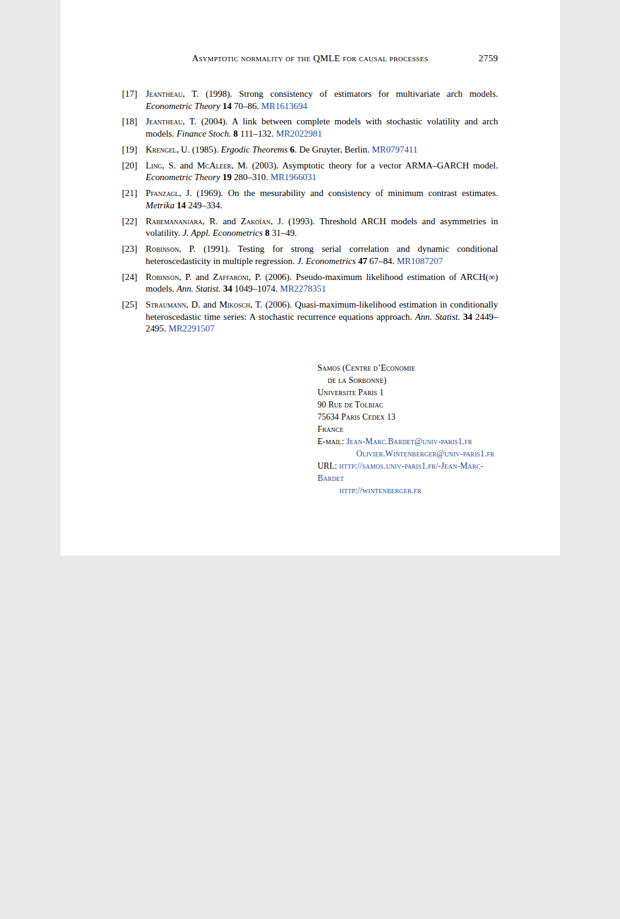Asymptotic normality of the QMLE for causal processes 2759
[17] Jeantheau, T. (1998). Strong consistency of estimators for multivariate arch models. Econometric Theory 14 70–86. MR1613694
[18] Jeantheau, T. (2004). A link between complete models with stochastic volatility and arch models. Finance Stoch. 8 111–132. MR2022981
[19] Krengel, U. (1985). Ergodic Theorems 6. De Gruyter, Berlin. MR0797411
[20] Ling, S. and McAleer, M. (2003). Asymptotic theory for a vector ARMA–GARCH model. Econometric Theory 19 280–310. MR1966031
[21] Pfanzagl, J. (1969). On the mesurability and consistency of minimum contrast estimates. Metrika 14 249–334.
[22] Rabemananjara, R. and Zakoïan, J. (1993). Threshold ARCH models and asymmetries in volatility. J. Appl. Econometrics 8 31–49.
[23] Robinson, P. (1991). Testing for strong serial correlation and dynamic conditional heteroscedasticity in multiple regression. J. Econometrics 47 67–84. MR1087207
[24] Robinson, P. and Zaffaroni, P. (2006). Pseudo-maximum likelihood estimation of ARCH(∞) models. Ann. Statist. 34 1049–1074. MR2278351
[25] Straumann, D. and Mikosch, T. (2006). Quasi-maximum-likelihood estimation in conditionally heteroscedastic time series: A stochastic recurrence equations approach. Ann. Statist. 34 2449–2495. MR2291507
Samos (Centre d’Economie de la Sorbonne) Universite Paris 1 90 Rue de Tolbiac 75634 Paris Cedex 13 France E-mail: Jean-Marc.Bardet@univ-paris1.fr Olivier.Wintenberger@univ-paris1.fr URL: http://samos.univ-paris1.fr/-Jean-Marc-Bardet http://wintenberger.fr